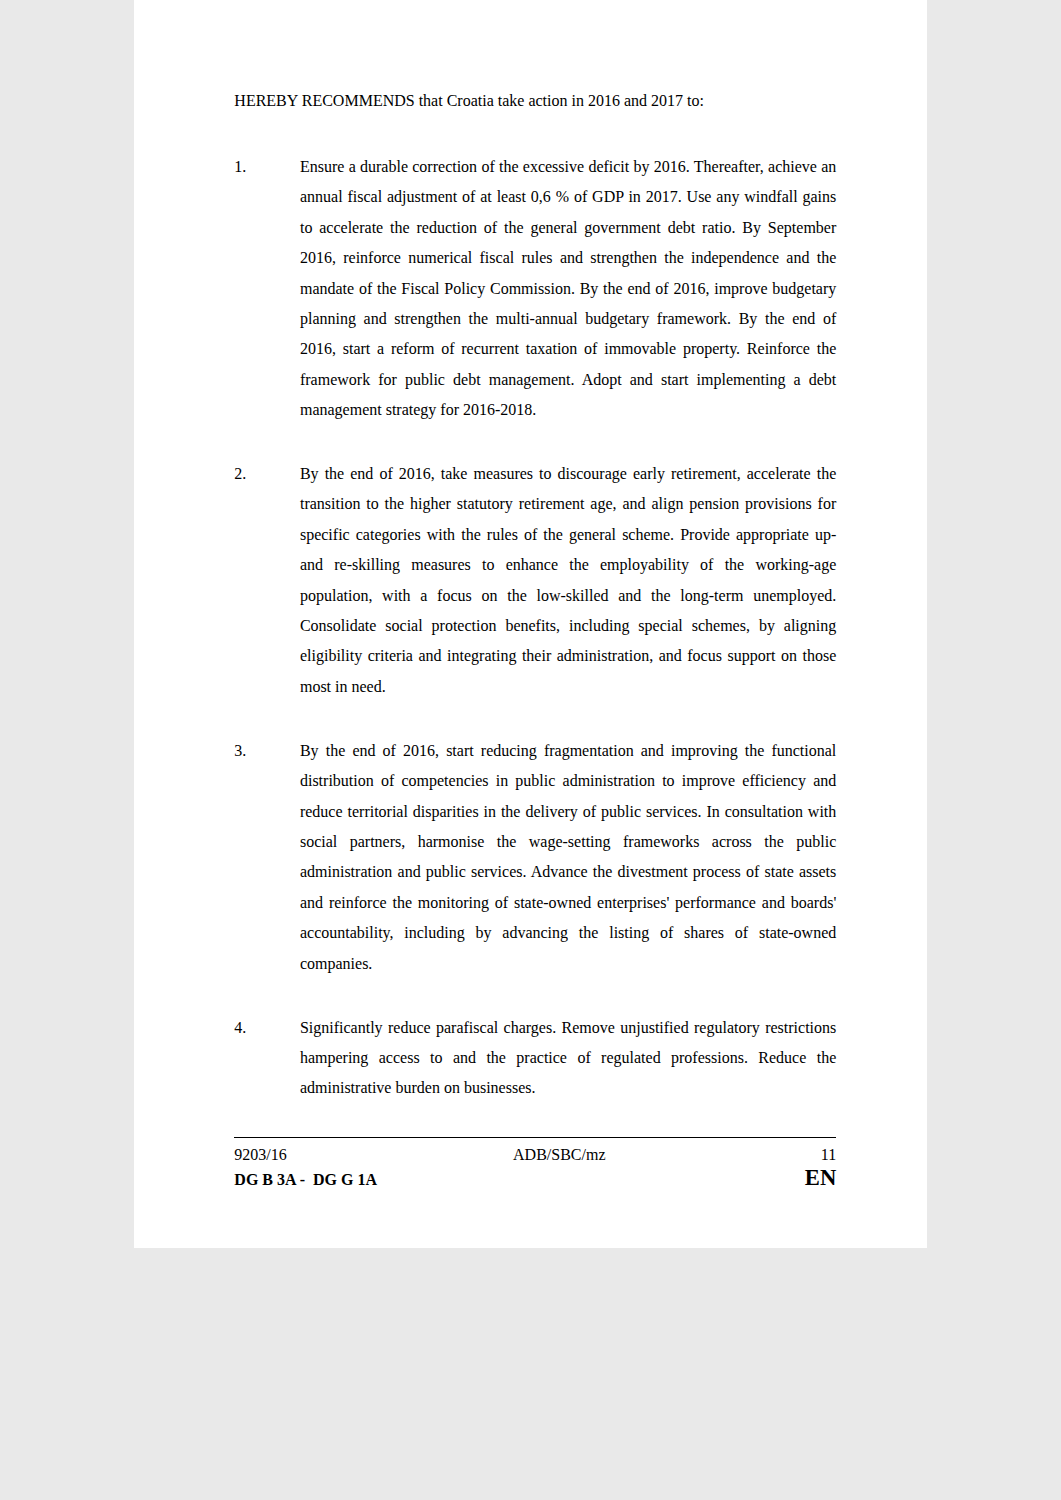HEREBY RECOMMENDS that Croatia take action in 2016 and 2017 to:
Ensure a durable correction of the excessive deficit by 2016. Thereafter, achieve an annual fiscal adjustment of at least 0,6 % of GDP in 2017. Use any windfall gains to accelerate the reduction of the general government debt ratio. By September 2016, reinforce numerical fiscal rules and strengthen the independence and the mandate of the Fiscal Policy Commission. By the end of 2016, improve budgetary planning and strengthen the multi-annual budgetary framework. By the end of 2016, start a reform of recurrent taxation of immovable property. Reinforce the framework for public debt management. Adopt and start implementing a debt management strategy for 2016-2018.
By the end of 2016, take measures to discourage early retirement, accelerate the transition to the higher statutory retirement age, and align pension provisions for specific categories with the rules of the general scheme. Provide appropriate up- and re-skilling measures to enhance the employability of the working-age population, with a focus on the low-skilled and the long-term unemployed. Consolidate social protection benefits, including special schemes, by aligning eligibility criteria and integrating their administration, and focus support on those most in need.
By the end of 2016, start reducing fragmentation and improving the functional distribution of competencies in public administration to improve efficiency and reduce territorial disparities in the delivery of public services. In consultation with social partners, harmonise the wage-setting frameworks across the public administration and public services. Advance the divestment process of state assets and reinforce the monitoring of state-owned enterprises' performance and boards' accountability, including by advancing the listing of shares of state-owned companies.
Significantly reduce parafiscal charges. Remove unjustified regulatory restrictions hampering access to and the practice of regulated professions. Reduce the administrative burden on businesses.
9203/16
ADB/SBC/mz
11
DG B 3A - DG G 1A
EN